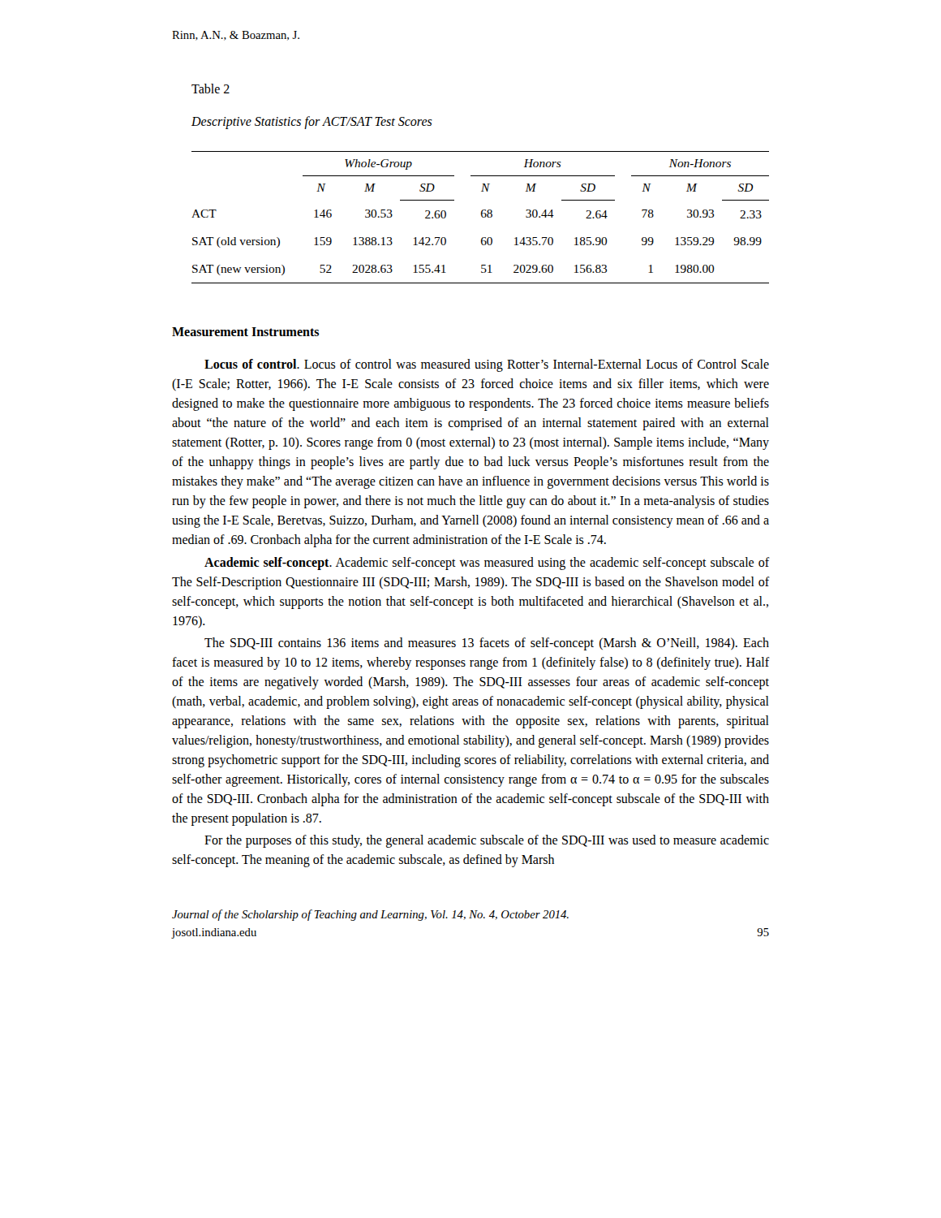Rinn, A.N., & Boazman, J.
Table 2
Descriptive Statistics for ACT/SAT Test Scores
| | Whole-Group | | Honors | | Non-Honors |
| --- | --- | --- | --- | --- | --- |
| | N | M | SD | | N | M | SD | | N | M | SD |
| ACT | 146 | 30.53 | 2.60 | | 68 | 30.44 | 2.64 | | 78 | 30.93 | 2.33 |
| SAT (old version) | 159 | 1388.13 | 142.70 | | 60 | 1435.70 | 185.90 | | 99 | 1359.29 | 98.99 |
| SAT (new version) | 52 | 2028.63 | 155.41 | | 51 | 2029.60 | 156.83 | | 1 | 1980.00 | |
Measurement Instruments
Locus of control. Locus of control was measured using Rotter’s Internal-External Locus of Control Scale (I-E Scale; Rotter, 1966). The I-E Scale consists of 23 forced choice items and six filler items, which were designed to make the questionnaire more ambiguous to respondents. The 23 forced choice items measure beliefs about “the nature of the world” and each item is comprised of an internal statement paired with an external statement (Rotter, p. 10). Scores range from 0 (most external) to 23 (most internal). Sample items include, “Many of the unhappy things in people’s lives are partly due to bad luck versus People’s misfortunes result from the mistakes they make” and “The average citizen can have an influence in government decisions versus This world is run by the few people in power, and there is not much the little guy can do about it.” In a meta-analysis of studies using the I-E Scale, Beretvas, Suizzo, Durham, and Yarnell (2008) found an internal consistency mean of .66 and a median of .69. Cronbach alpha for the current administration of the I-E Scale is .74.
Academic self-concept. Academic self-concept was measured using the academic self-concept subscale of The Self-Description Questionnaire III (SDQ-III; Marsh, 1989). The SDQ-III is based on the Shavelson model of self-concept, which supports the notion that self-concept is both multifaceted and hierarchical (Shavelson et al., 1976).
The SDQ-III contains 136 items and measures 13 facets of self-concept (Marsh & O’Neill, 1984). Each facet is measured by 10 to 12 items, whereby responses range from 1 (definitely false) to 8 (definitely true). Half of the items are negatively worded (Marsh, 1989). The SDQ-III assesses four areas of academic self-concept (math, verbal, academic, and problem solving), eight areas of nonacademic self-concept (physical ability, physical appearance, relations with the same sex, relations with the opposite sex, relations with parents, spiritual values/religion, honesty/trustworthiness, and emotional stability), and general self-concept. Marsh (1989) provides strong psychometric support for the SDQ-III, including scores of reliability, correlations with external criteria, and self-other agreement. Historically, cores of internal consistency range from α = 0.74 to α = 0.95 for the subscales of the SDQ-III. Cronbach alpha for the administration of the academic self-concept subscale of the SDQ-III with the present population is .87.
For the purposes of this study, the general academic subscale of the SDQ-III was used to measure academic self-concept. The meaning of the academic subscale, as defined by Marsh
Journal of the Scholarship of Teaching and Learning, Vol. 14, No. 4, October 2014.
josotl.indiana.edu
95